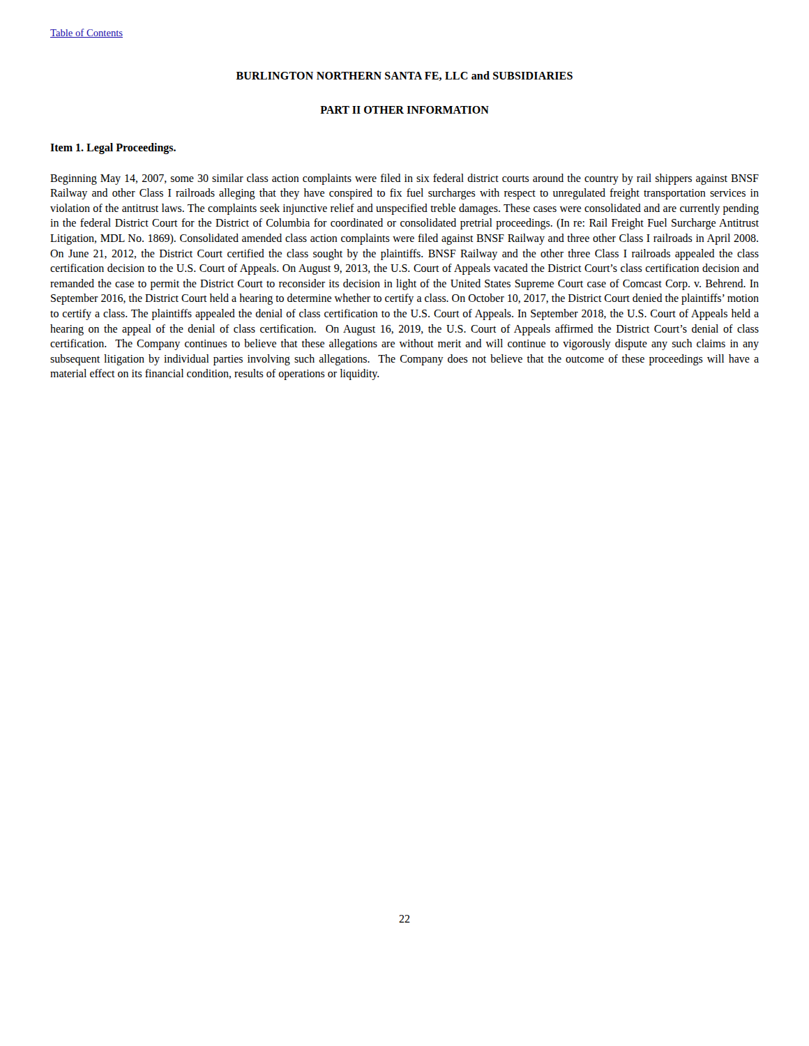Table of Contents
BURLINGTON NORTHERN SANTA FE, LLC and SUBSIDIARIES
PART II OTHER INFORMATION
Item 1. Legal Proceedings.
Beginning May 14, 2007, some 30 similar class action complaints were filed in six federal district courts around the country by rail shippers against BNSF Railway and other Class I railroads alleging that they have conspired to fix fuel surcharges with respect to unregulated freight transportation services in violation of the antitrust laws. The complaints seek injunctive relief and unspecified treble damages. These cases were consolidated and are currently pending in the federal District Court for the District of Columbia for coordinated or consolidated pretrial proceedings. (In re: Rail Freight Fuel Surcharge Antitrust Litigation, MDL No. 1869). Consolidated amended class action complaints were filed against BNSF Railway and three other Class I railroads in April 2008. On June 21, 2012, the District Court certified the class sought by the plaintiffs. BNSF Railway and the other three Class I railroads appealed the class certification decision to the U.S. Court of Appeals. On August 9, 2013, the U.S. Court of Appeals vacated the District Court’s class certification decision and remanded the case to permit the District Court to reconsider its decision in light of the United States Supreme Court case of Comcast Corp. v. Behrend. In September 2016, the District Court held a hearing to determine whether to certify a class. On October 10, 2017, the District Court denied the plaintiffs’ motion to certify a class. The plaintiffs appealed the denial of class certification to the U.S. Court of Appeals. In September 2018, the U.S. Court of Appeals held a hearing on the appeal of the denial of class certification. On August 16, 2019, the U.S. Court of Appeals affirmed the District Court’s denial of class certification. The Company continues to believe that these allegations are without merit and will continue to vigorously dispute any such claims in any subsequent litigation by individual parties involving such allegations. The Company does not believe that the outcome of these proceedings will have a material effect on its financial condition, results of operations or liquidity.
22